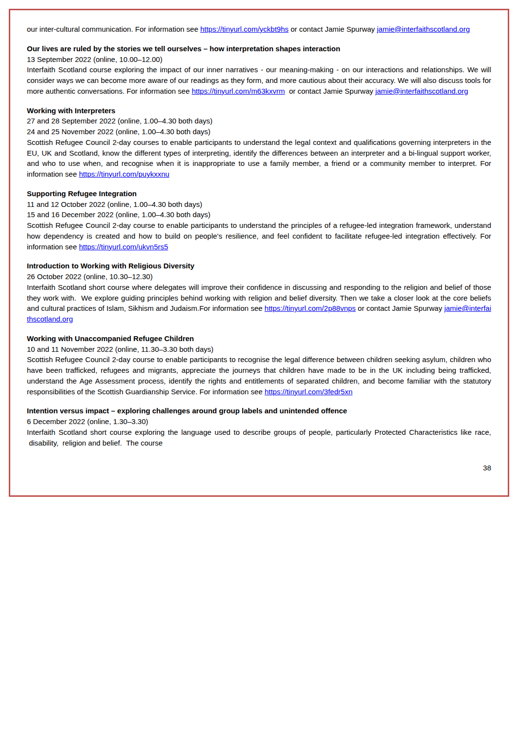our inter-cultural communication. For information see https://tinyurl.com/yckbt9hs or contact Jamie Spurway jamie@interfaithscotland.org
Our lives are ruled by the stories we tell ourselves – how interpretation shapes interaction
13 September 2022 (online, 10.00–12.00)
Interfaith Scotland course exploring the impact of our inner narratives - our meaning-making - on our interactions and relationships. We will consider ways we can become more aware of our readings as they form, and more cautious about their accuracy. We will also discuss tools for more authentic conversations. For information see https://tinyurl.com/m63kxvrm or contact Jamie Spurway jamie@interfaithscotland.org
Working with Interpreters
27 and 28 September 2022 (online, 1.00–4.30 both days)
24 and 25 November 2022 (online, 1.00–4.30 both days)
Scottish Refugee Council 2-day courses to enable participants to understand the legal context and qualifications governing interpreters in the EU, UK and Scotland, know the different types of interpreting, identify the differences between an interpreter and a bi-lingual support worker, and who to use when, and recognise when it is inappropriate to use a family member, a friend or a community member to interpret. For information see https://tinyurl.com/puykxxnu
Supporting Refugee Integration
11 and 12 October 2022 (online, 1.00–4.30 both days)
15 and 16 December 2022 (online, 1.00–4.30 both days)
Scottish Refugee Council 2-day course to enable participants to understand the principles of a refugee-led integration framework, understand how dependency is created and how to build on people’s resilience, and feel confident to facilitate refugee-led integration effectively. For information see https://tinyurl.com/ukvn5rs5
Introduction to Working with Religious Diversity
26 October 2022 (online, 10.30–12.30)
Interfaith Scotland short course where delegates will improve their confidence in discussing and responding to the religion and belief of those they work with. We explore guiding principles behind working with religion and belief diversity. Then we take a closer look at the core beliefs and cultural practices of Islam, Sikhism and Judaism.For information see https://tinyurl.com/2p88vnps or contact Jamie Spurway jamie@interfaithscotland.org
Working with Unaccompanied Refugee Children
10 and 11 November 2022 (online, 11.30–3.30 both days)
Scottish Refugee Council 2-day course to enable participants to recognise the legal difference between children seeking asylum, children who have been trafficked, refugees and migrants, appreciate the journeys that children have made to be in the UK including being trafficked, understand the Age Assessment process, identify the rights and entitlements of separated children, and become familiar with the statutory responsibilities of the Scottish Guardianship Service. For information see https://tinyurl.com/3fedr5xn
Intention versus impact – exploring challenges around group labels and unintended offence
6 December 2022 (online, 1.30–3.30)
Interfaith Scotland short course exploring the language used to describe groups of people, particularly Protected Characteristics like race, disability, religion and belief. The course
38